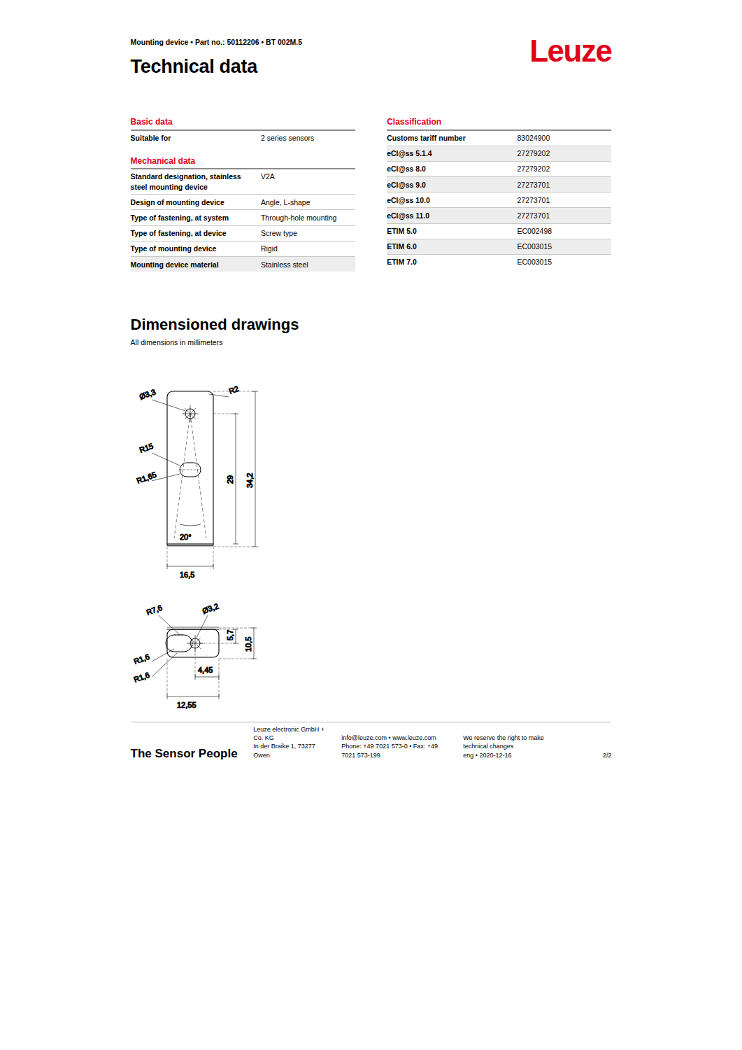Mounting device • Part no.: 50112206 • BT 002M.5
Technical data
Leuze
Basic data
| Suitable for | 2 series sensors |
Mechanical data
| Standard designation, stainless steel mounting device | V2A |
| Design of mounting device | Angle, L-shape |
| Type of fastening, at system | Through-hole mounting |
| Type of fastening, at device | Screw type |
| Type of mounting device | Rigid |
| Mounting device material | Stainless steel |
Classification
| Customs tariff number | 83024900 |
| eCl@ss 5.1.4 | 27279202 |
| eCl@ss 8.0 | 27279202 |
| eCl@ss 9.0 | 27273701 |
| eCl@ss 10.0 | 27273701 |
| eCl@ss 11.0 | 27273701 |
| ETIM 5.0 | EC002498 |
| ETIM 6.0 | EC003015 |
| ETIM 7.0 | EC003015 |
Dimensioned drawings
All dimensions in millimeters
Ø3,3 R15 R1,65 R2 29 34,2 20° 16,5 R7,6 Ø3,2 R1,6 R1,6 5,7 10,5 4,45 12,55
The Sensor People
Leuze electronic GmbH + Co. KG
In der Braike 1, 73277 Owen
info@leuze.com • www.leuze.com
Phone: +49 7021 573-0 • Fax: +49 7021 573-199
We reserve the right to make technical changes
eng • 2020-12-16
2/2